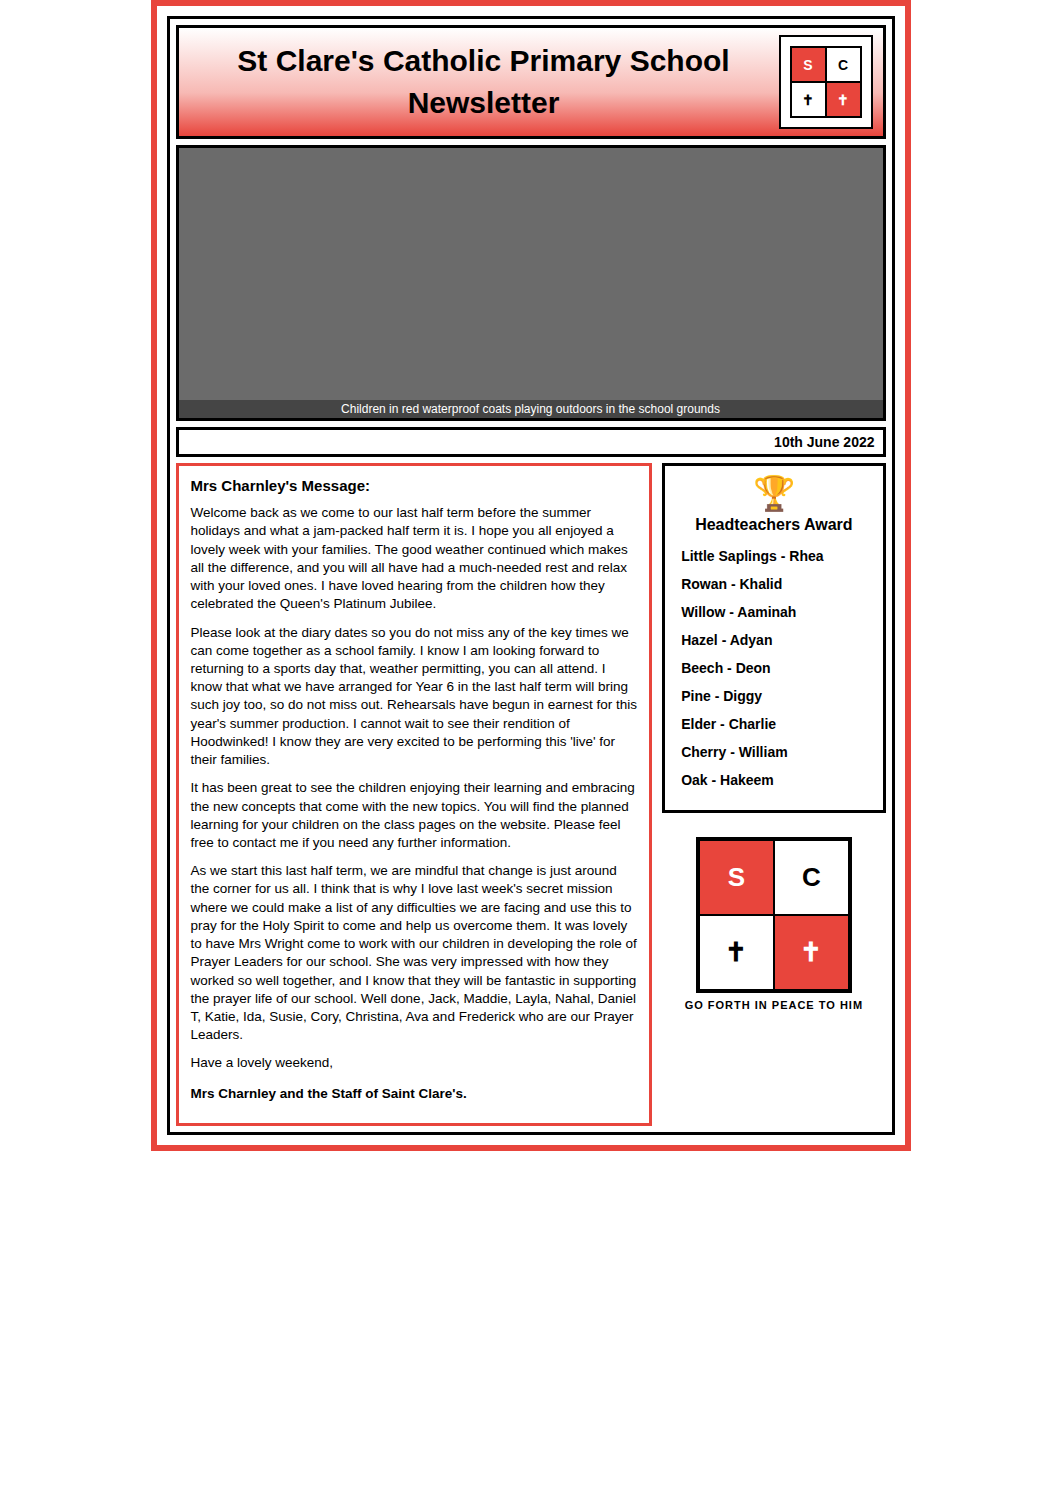St Clare's Catholic Primary School
Newsletter
S
C
✝
✝
Children in red waterproof coats playing outdoors in the school grounds
10th June 2022
Mrs Charnley's Message:
Welcome back as we come to our last half term before the summer holidays and what a jam-packed half term it is. I hope you all enjoyed a lovely week with your families. The good weather continued which makes all the difference, and you will all have had a much-needed rest and relax with your loved ones. I have loved hearing from the children how they celebrated the Queen's Platinum Jubilee.
Please look at the diary dates so you do not miss any of the key times we can come together as a school family. I know I am looking forward to returning to a sports day that, weather permitting, you can all attend. I know that what we have arranged for Year 6 in the last half term will bring such joy too, so do not miss out. Rehearsals have begun in earnest for this year's summer production. I cannot wait to see their rendition of Hoodwinked! I know they are very excited to be performing this 'live' for their families.
It has been great to see the children enjoying their learning and embracing the new concepts that come with the new topics. You will find the planned learning for your children on the class pages on the website. Please feel free to contact me if you need any further information.
As we start this last half term, we are mindful that change is just around the corner for us all. I think that is why I love last week's secret mission where we could make a list of any difficulties we are facing and use this to pray for the Holy Spirit to come and help us overcome them. It was lovely to have Mrs Wright come to work with our children in developing the role of Prayer Leaders for our school. She was very impressed with how they worked so well together, and I know that they will be fantastic in supporting the prayer life of our school. Well done, Jack, Maddie, Layla, Nahal, Daniel T, Katie, Ida, Susie, Cory, Christina, Ava and Frederick who are our Prayer Leaders.
Have a lovely weekend,
Mrs Charnley and the Staff of Saint Clare's.
🏆
Headteachers Award
Little Saplings - Rhea
Rowan - Khalid
Willow - Aaminah
Hazel - Adyan
Beech - Deon
Pine - Diggy
Elder - Charlie
Cherry - William
Oak - Hakeem
S
C
✝
✝
GO FORTH IN PEACE TO HIM